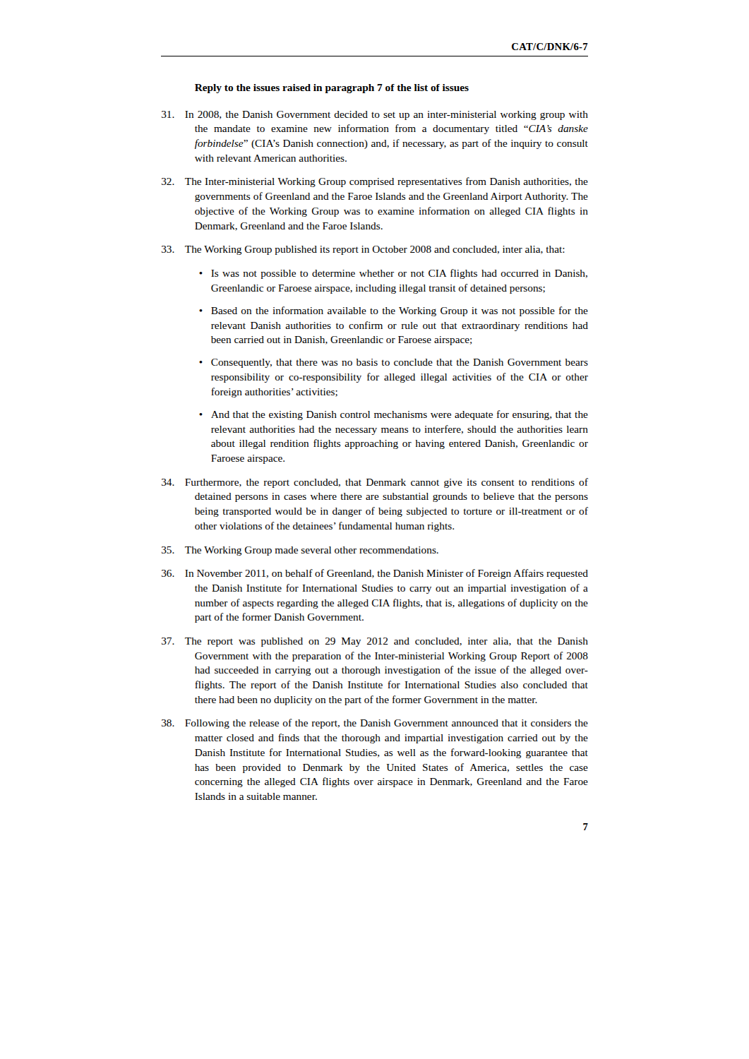CAT/C/DNK/6-7
Reply to the issues raised in paragraph 7 of the list of issues
31. In 2008, the Danish Government decided to set up an inter-ministerial working group with the mandate to examine new information from a documentary titled “CIA’s danske forbindelse” (CIA’s Danish connection) and, if necessary, as part of the inquiry to consult with relevant American authorities.
32. The Inter-ministerial Working Group comprised representatives from Danish authorities, the governments of Greenland and the Faroe Islands and the Greenland Airport Authority. The objective of the Working Group was to examine information on alleged CIA flights in Denmark, Greenland and the Faroe Islands.
33. The Working Group published its report in October 2008 and concluded, inter alia, that:
Is was not possible to determine whether or not CIA flights had occurred in Danish, Greenlandic or Faroese airspace, including illegal transit of detained persons;
Based on the information available to the Working Group it was not possible for the relevant Danish authorities to confirm or rule out that extraordinary renditions had been carried out in Danish, Greenlandic or Faroese airspace;
Consequently, that there was no basis to conclude that the Danish Government bears responsibility or co-responsibility for alleged illegal activities of the CIA or other foreign authorities’ activities;
And that the existing Danish control mechanisms were adequate for ensuring, that the relevant authorities had the necessary means to interfere, should the authorities learn about illegal rendition flights approaching or having entered Danish, Greenlandic or Faroese airspace.
34. Furthermore, the report concluded, that Denmark cannot give its consent to renditions of detained persons in cases where there are substantial grounds to believe that the persons being transported would be in danger of being subjected to torture or ill-treatment or of other violations of the detainees’ fundamental human rights.
35. The Working Group made several other recommendations.
36. In November 2011, on behalf of Greenland, the Danish Minister of Foreign Affairs requested the Danish Institute for International Studies to carry out an impartial investigation of a number of aspects regarding the alleged CIA flights, that is, allegations of duplicity on the part of the former Danish Government.
37. The report was published on 29 May 2012 and concluded, inter alia, that the Danish Government with the preparation of the Inter-ministerial Working Group Report of 2008 had succeeded in carrying out a thorough investigation of the issue of the alleged over-flights. The report of the Danish Institute for International Studies also concluded that there had been no duplicity on the part of the former Government in the matter.
38. Following the release of the report, the Danish Government announced that it considers the matter closed and finds that the thorough and impartial investigation carried out by the Danish Institute for International Studies, as well as the forward-looking guarantee that has been provided to Denmark by the United States of America, settles the case concerning the alleged CIA flights over airspace in Denmark, Greenland and the Faroe Islands in a suitable manner.
7